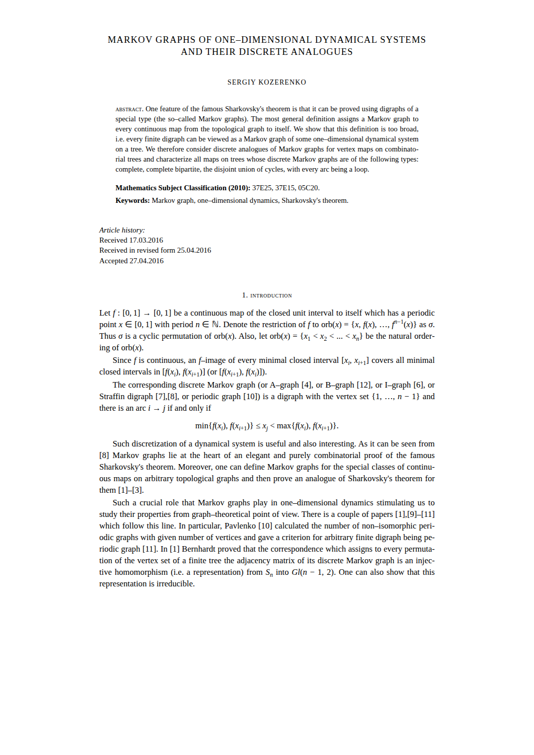Markov graphs of one–dimensional dynamical systems
and their discrete analogues
Sergiy Kozerenko
Abstract. One feature of the famous Sharkovsky's theorem is that it can be proved using digraphs of a special type (the so–called Markov graphs). The most general definition assigns a Markov graph to every continuous map from the topological graph to itself. We show that this definition is too broad, i.e. every finite digraph can be viewed as a Markov graph of some one–dimensional dynamical system on a tree. We therefore consider discrete analogues of Markov graphs for vertex maps on combinatorial trees and characterize all maps on trees whose discrete Markov graphs are of the following types: complete, complete bipartite, the disjoint union of cycles, with every arc being a loop.
Mathematics Subject Classification (2010): 37E25, 37E15, 05C20.
Keywords: Markov graph, one–dimensional dynamics, Sharkovsky's theorem.
Article history:
Received 17.03.2016
Received in revised form 25.04.2016
Accepted 27.04.2016
1. Introduction
Let f : [0, 1] → [0, 1] be a continuous map of the closed unit interval to itself which has a periodic point x ∈ [0, 1] with period n ∈ ℕ. Denote the restriction of f to orb(x) = {x, f(x), …, fn−1(x)} as σ. Thus σ is a cyclic permutation of orb(x). Also, let orb(x) = {x1 < x2 < ... < xn} be the natural ordering of orb(x).
Since f is continuous, an f–image of every minimal closed interval [xi, xi+1] covers all minimal closed intervals in [f(xi), f(xi+1)] (or [f(xi+1), f(xi)]).
The corresponding discrete Markov graph (or A–graph [4], or B–graph [12], or I–graph [6], or Straffin digraph [7],[8], or periodic graph [10]) is a digraph with the vertex set {1, …, n − 1} and there is an arc i → j if and only if
min{f(xi), f(xi+1)} ≤ xj < max{f(xi), f(xi+1)}.
Such discretization of a dynamical system is useful and also interesting. As it can be seen from [8] Markov graphs lie at the heart of an elegant and purely combinatorial proof of the famous Sharkovsky's theorem. Moreover, one can define Markov graphs for the special classes of continuous maps on arbitrary topological graphs and then prove an analogue of Sharkovsky's theorem for them [1]–[3].
Such a crucial role that Markov graphs play in one–dimensional dynamics stimulating us to study their properties from graph–theoretical point of view. There is a couple of papers [1],[9]–[11] which follow this line. In particular, Pavlenko [10] calculated the number of non–isomorphic periodic graphs with given number of vertices and gave a criterion for arbitrary finite digraph being periodic graph [11]. In [1] Bernhardt proved that the correspondence which assigns to every permutation of the vertex set of a finite tree the adjacency matrix of its discrete Markov graph is an injective homomorphism (i.e. a representation) from Sn into Gl(n − 1, 2). One can also show that this representation is irreducible.